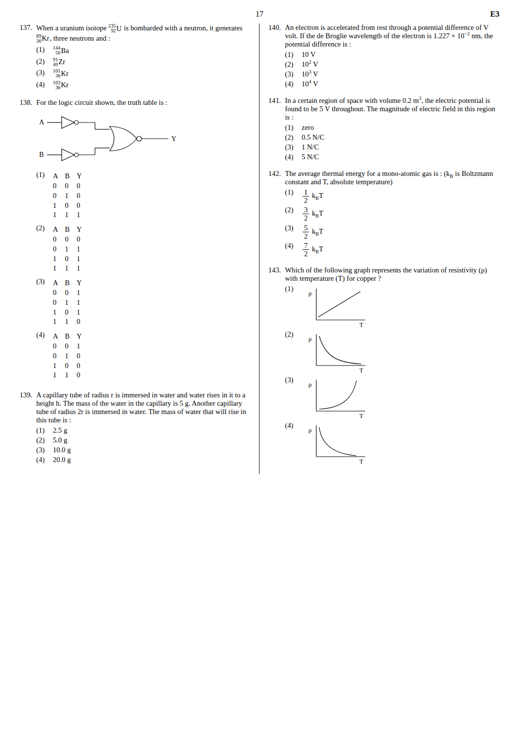17
E3
137.
When a uranium isotope 23592 U is bombarded with a neutron, it generates 8936 Kr, three neutrons and :
(1) 14456 Ba
(2) 9140 Zr
(3) 10136 Kr
(4) 10336 Kr
138.
For the logic circuit shown, the truth table is :
A B Y
(1)
| A | B | Y |
| 0 | 0 | 0 |
| 0 | 1 | 0 |
| 1 | 0 | 0 |
| 1 | 1 | 1 |
(2)
| A | B | Y |
| 0 | 0 | 0 |
| 0 | 1 | 1 |
| 1 | 0 | 1 |
| 1 | 1 | 1 |
(3)
| A | B | Y |
| 0 | 0 | 1 |
| 0 | 1 | 1 |
| 1 | 0 | 1 |
| 1 | 1 | 0 |
(4)
| A | B | Y |
| 0 | 0 | 1 |
| 0 | 1 | 0 |
| 1 | 0 | 0 |
| 1 | 1 | 0 |
139.
A capillary tube of radius r is immersed in water and water rises in it to a height h. The mass of the water in the capillary is 5 g. Another capillary tube of radius 2r is immersed in water. The mass of water that will rise in this tube is :
(1) 2.5 g
(2) 5.0 g
(3) 10.0 g
(4) 20.0 g
140.
An electron is accelerated from rest through a potential difference of V volt. If the de Broglie wavelength of the electron is 1.227 × 10−2 nm, the potential difference is :
(1) 10 V
(2) 102 V
(3) 103 V
(4) 104 V
141.
In a certain region of space with volume 0.2 m3, the electric potential is found to be 5 V throughout. The magnitude of electric field in this region is :
(1) zero
(2) 0.5 N/C
(3) 1 N/C
(4) 5 N/C
142.
The average thermal energy for a mono-atomic gas is : (kB is Boltzmann constant and T, absolute temperature)
(1) 12 kBT
(2) 32 kBT
(3) 52 kBT
(4) 72 kBT
143.
Which of the following graph represents the variation of resistivity (ρ) with temperature (T) for copper ?
(1) ρ T
(2) ρ T
(3) ρ T
(4) ρ T